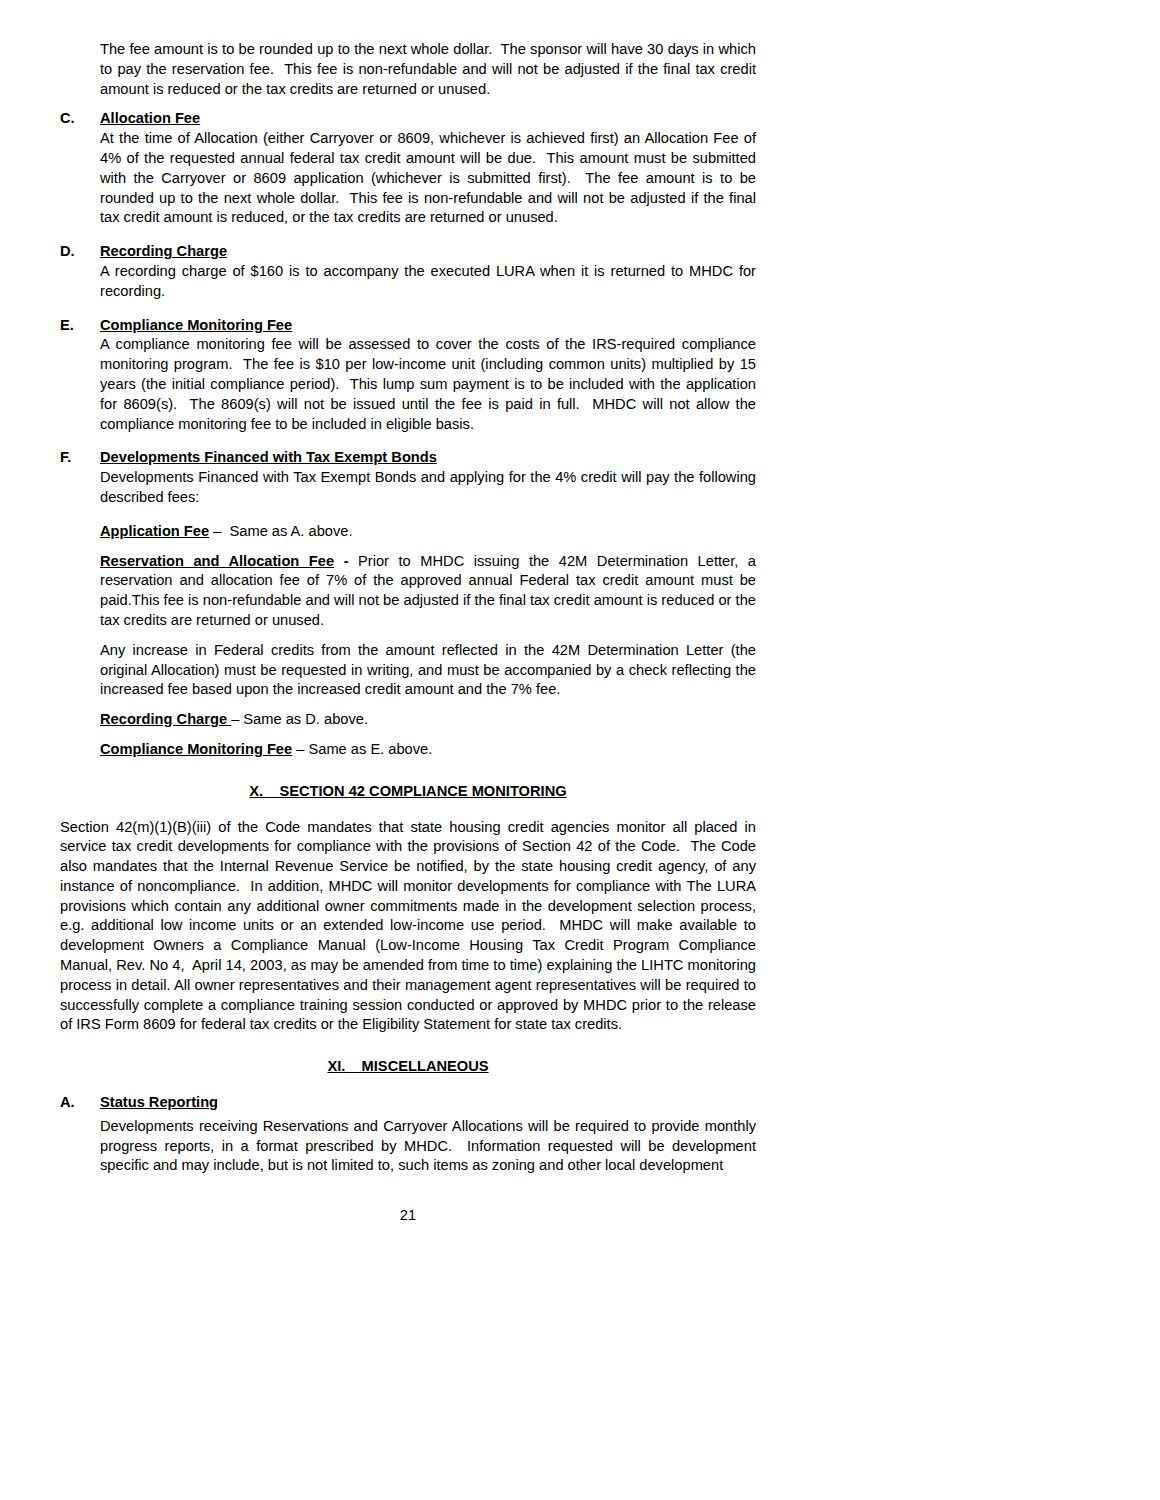The fee amount is to be rounded up to the next whole dollar. The sponsor will have 30 days in which to pay the reservation fee. This fee is non-refundable and will not be adjusted if the final tax credit amount is reduced or the tax credits are returned or unused.
C.
Allocation Fee
At the time of Allocation (either Carryover or 8609, whichever is achieved first) an Allocation Fee of 4% of the requested annual federal tax credit amount will be due. This amount must be submitted with the Carryover or 8609 application (whichever is submitted first). The fee amount is to be rounded up to the next whole dollar. This fee is non-refundable and will not be adjusted if the final tax credit amount is reduced, or the tax credits are returned or unused.
D.
Recording Charge
A recording charge of $160 is to accompany the executed LURA when it is returned to MHDC for recording.
E.
Compliance Monitoring Fee
A compliance monitoring fee will be assessed to cover the costs of the IRS-required compliance monitoring program. The fee is $10 per low-income unit (including common units) multiplied by 15 years (the initial compliance period). This lump sum payment is to be included with the application for 8609(s). The 8609(s) will not be issued until the fee is paid in full. MHDC will not allow the compliance monitoring fee to be included in eligible basis.
F.
Developments Financed with Tax Exempt Bonds
Developments Financed with Tax Exempt Bonds and applying for the 4% credit will pay the following described fees:
Application Fee – Same as A. above.
Reservation and Allocation Fee - Prior to MHDC issuing the 42M Determination Letter, a reservation and allocation fee of 7% of the approved annual Federal tax credit amount must be paid.This fee is non-refundable and will not be adjusted if the final tax credit amount is reduced or the tax credits are returned or unused.
Any increase in Federal credits from the amount reflected in the 42M Determination Letter (the original Allocation) must be requested in writing, and must be accompanied by a check reflecting the increased fee based upon the increased credit amount and the 7% fee.
Recording Charge – Same as D. above.
Compliance Monitoring Fee – Same as E. above.
X. SECTION 42 COMPLIANCE MONITORING
Section 42(m)(1)(B)(iii) of the Code mandates that state housing credit agencies monitor all placed in service tax credit developments for compliance with the provisions of Section 42 of the Code. The Code also mandates that the Internal Revenue Service be notified, by the state housing credit agency, of any instance of noncompliance. In addition, MHDC will monitor developments for compliance with The LURA provisions which contain any additional owner commitments made in the development selection process, e.g. additional low income units or an extended low-income use period. MHDC will make available to development Owners a Compliance Manual (Low-Income Housing Tax Credit Program Compliance Manual, Rev. No 4, April 14, 2003, as may be amended from time to time) explaining the LIHTC monitoring process in detail. All owner representatives and their management agent representatives will be required to successfully complete a compliance training session conducted or approved by MHDC prior to the release of IRS Form 8609 for federal tax credits or the Eligibility Statement for state tax credits.
XI. MISCELLANEOUS
A.
Status Reporting
Developments receiving Reservations and Carryover Allocations will be required to provide monthly progress reports, in a format prescribed by MHDC. Information requested will be development specific and may include, but is not limited to, such items as zoning and other local development
21